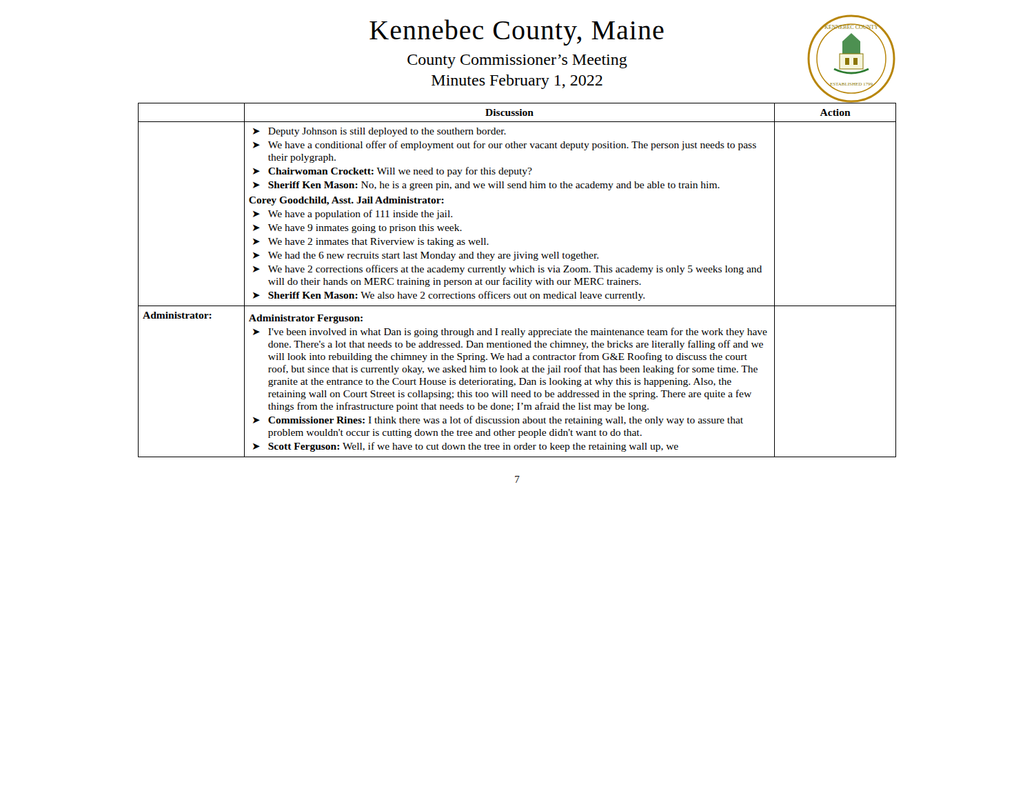KENNEBEC COUNTY ESTABLISHED 1799
Kennebec County, Maine
County Commissioner’s Meeting
Minutes February 1, 2022
| | Discussion | Action |
| --- | --- | --- |
| | Deputy Johnson is still deployed to the southern border. We have a conditional offer of employment out for our other vacant deputy position. The person just needs to pass their polygraph. Chairwoman Crockett: Will we need to pay for this deputy? Sheriff Ken Mason: No, he is a green pin, and we will send him to the academy and be able to train him. Corey Goodchild, Asst. Jail Administrator: We have a population of 111 inside the jail. We have 9 inmates going to prison this week. We have 2 inmates that Riverview is taking as well. We had the 6 new recruits start last Monday and they are jiving well together. We have 2 corrections officers at the academy currently which is via Zoom. This academy is only 5 weeks long and will do their hands on MERC training in person at our facility with our MERC trainers. Sheriff Ken Mason: We also have 2 corrections officers out on medical leave currently. | |
| Administrator: | Administrator Ferguson: I've been involved in what Dan is going through and I really appreciate the maintenance team for the work they have done. There's a lot that needs to be addressed. Dan mentioned the chimney, the bricks are literally falling off and we will look into rebuilding the chimney in the Spring. We had a contractor from G&E Roofing to discuss the court roof, but since that is currently okay, we asked him to look at the jail roof that has been leaking for some time. The granite at the entrance to the Court House is deteriorating, Dan is looking at why this is happening. Also, the retaining wall on Court Street is collapsing; this too will need to be addressed in the spring. There are quite a few things from the infrastructure point that needs to be done; I’m afraid the list may be long. Commissioner Rines: I think there was a lot of discussion about the retaining wall, the only way to assure that problem wouldn't occur is cutting down the tree and other people didn't want to do that. Scott Ferguson: Well, if we have to cut down the tree in order to keep the retaining wall up, we | |
7